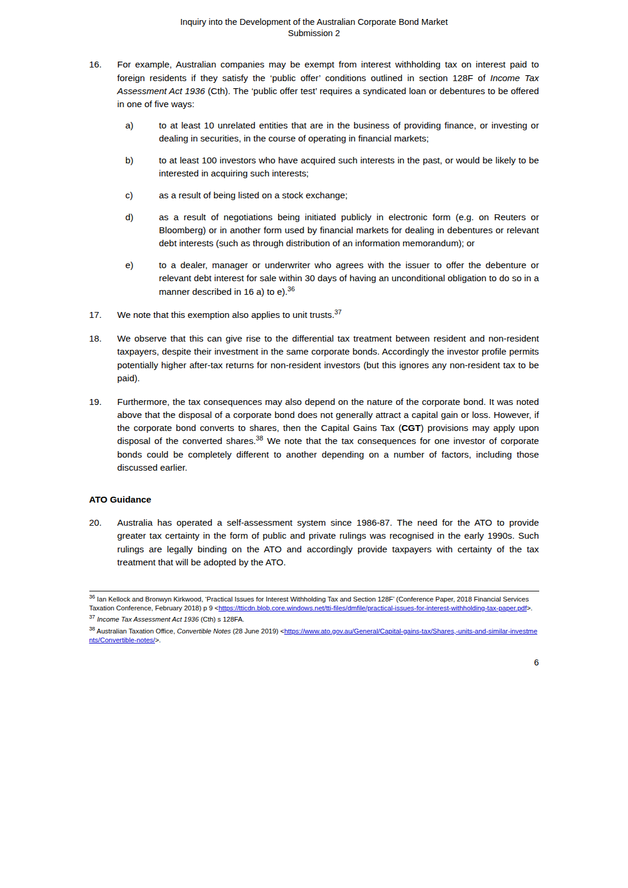Inquiry into the Development of the Australian Corporate Bond Market Submission 2
16. For example, Australian companies may be exempt from interest withholding tax on interest paid to foreign residents if they satisfy the ‘public offer’ conditions outlined in section 128F of Income Tax Assessment Act 1936 (Cth). The ‘public offer test’ requires a syndicated loan or debentures to be offered in one of five ways:
a) to at least 10 unrelated entities that are in the business of providing finance, or investing or dealing in securities, in the course of operating in financial markets;
b) to at least 100 investors who have acquired such interests in the past, or would be likely to be interested in acquiring such interests;
c) as a result of being listed on a stock exchange;
d) as a result of negotiations being initiated publicly in electronic form (e.g. on Reuters or Bloomberg) or in another form used by financial markets for dealing in debentures or relevant debt interests (such as through distribution of an information memorandum); or
e) to a dealer, manager or underwriter who agrees with the issuer to offer the debenture or relevant debt interest for sale within 30 days of having an unconditional obligation to do so in a manner described in 16 a) to e).36
17. We note that this exemption also applies to unit trusts.37
18. We observe that this can give rise to the differential tax treatment between resident and non-resident taxpayers, despite their investment in the same corporate bonds. Accordingly the investor profile permits potentially higher after-tax returns for non-resident investors (but this ignores any non-resident tax to be paid).
19. Furthermore, the tax consequences may also depend on the nature of the corporate bond. It was noted above that the disposal of a corporate bond does not generally attract a capital gain or loss. However, if the corporate bond converts to shares, then the Capital Gains Tax (CGT) provisions may apply upon disposal of the converted shares.38 We note that the tax consequences for one investor of corporate bonds could be completely different to another depending on a number of factors, including those discussed earlier.
ATO Guidance
20. Australia has operated a self-assessment system since 1986-87. The need for the ATO to provide greater tax certainty in the form of public and private rulings was recognised in the early 1990s. Such rulings are legally binding on the ATO and accordingly provide taxpayers with certainty of the tax treatment that will be adopted by the ATO.
36 Ian Kellock and Bronwyn Kirkwood, ‘Practical Issues for Interest Withholding Tax and Section 128F’ (Conference Paper, 2018 Financial Services Taxation Conference, February 2018) p 9 <https://tticdn.blob.core.windows.net/tti-files/dmfile/practical-issues-for-interest-withholding-tax-paper.pdf>.
37 Income Tax Assessment Act 1936 (Cth) s 128FA.
38 Australian Taxation Office, Convertible Notes (28 June 2019) <https://www.ato.gov.au/General/Capital-gains-tax/Shares,-units-and-similar-investments/Convertible-notes/>.
6